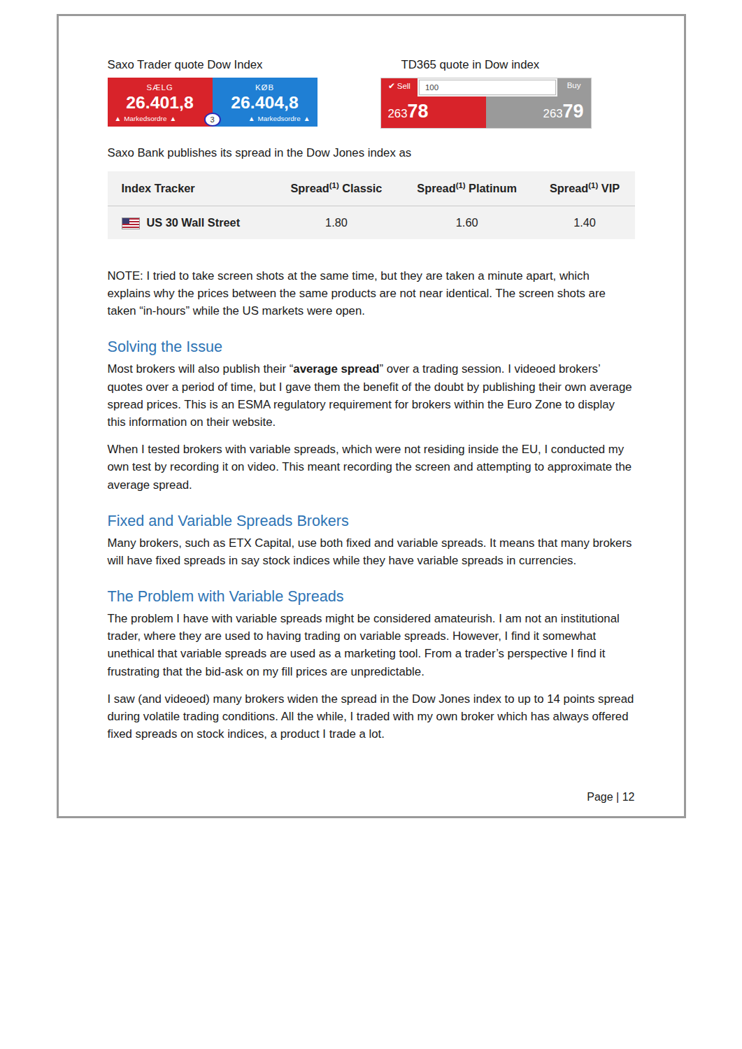Saxo Trader quote Dow Index TD365 quote in Dow index
SÆLG
26.401,8
▲ Markedsordre ▲
KØB
26.404,8
▲ Markedsordre ▲
3
✔ Sell
100
Buy
26378
26379
Saxo Bank publishes its spread in the Dow Jones index as
| Index Tracker | Spread (1) Classic | Spread (1) Platinum | Spread (1) VIP |
| --- | --- | --- | --- |
| US 30 Wall Street | 1.80 | 1.60 | 1.40 |
NOTE: I tried to take screen shots at the same time, but they are taken a minute apart, which explains why the prices between the same products are not near identical. The screen shots are taken “in-hours” while the US markets were open.
Solving the Issue
Most brokers will also publish their “average spread” over a trading session. I videoed brokers’ quotes over a period of time, but I gave them the benefit of the doubt by publishing their own average spread prices. This is an ESMA regulatory requirement for brokers within the Euro Zone to display this information on their website.
When I tested brokers with variable spreads, which were not residing inside the EU, I conducted my own test by recording it on video. This meant recording the screen and attempting to approximate the average spread.
Fixed and Variable Spreads Brokers
Many brokers, such as ETX Capital, use both fixed and variable spreads. It means that many brokers will have fixed spreads in say stock indices while they have variable spreads in currencies.
The Problem with Variable Spreads
The problem I have with variable spreads might be considered amateurish. I am not an institutional trader, where they are used to having trading on variable spreads. However, I find it somewhat unethical that variable spreads are used as a marketing tool. From a trader’s perspective I find it frustrating that the bid-ask on my fill prices are unpredictable.
I saw (and videoed) many brokers widen the spread in the Dow Jones index to up to 14 points spread during volatile trading conditions. All the while, I traded with my own broker which has always offered fixed spreads on stock indices, a product I trade a lot.
Page | 12